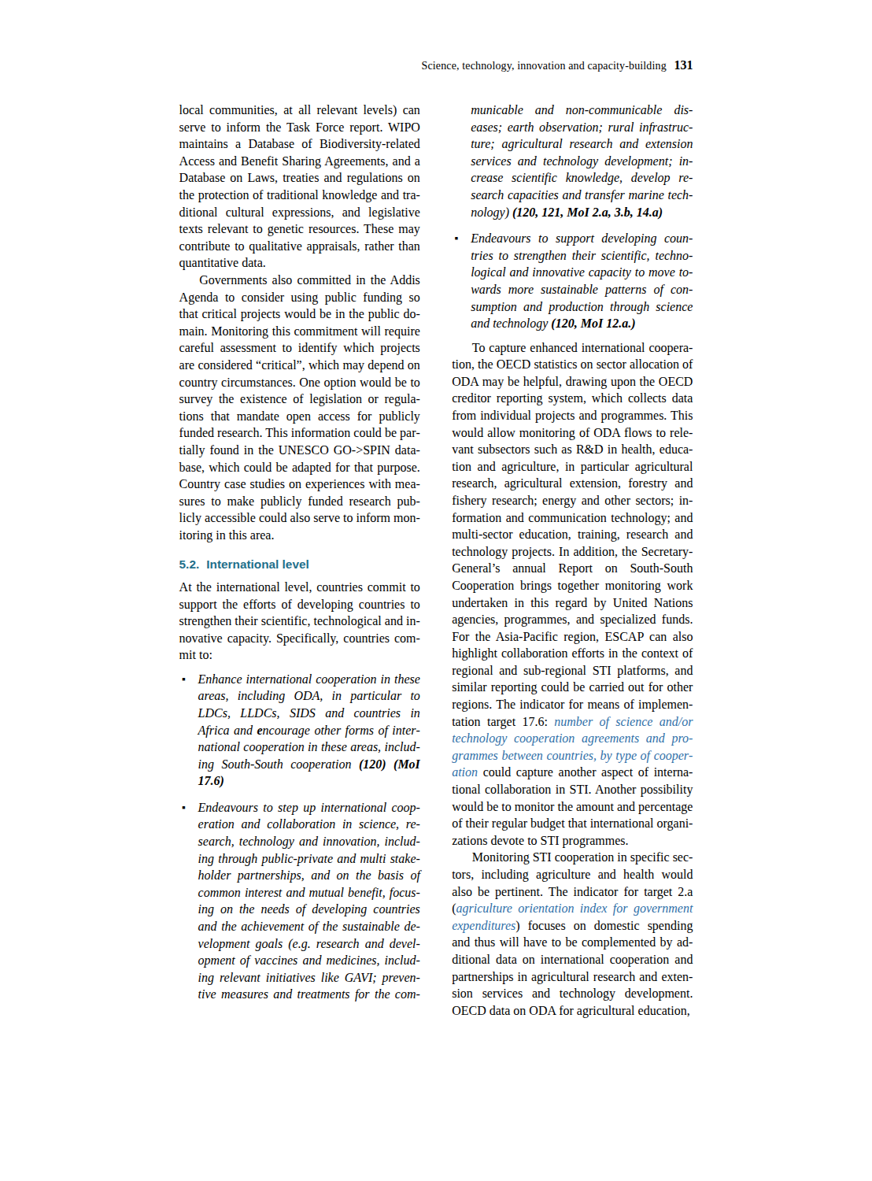Science, technology, innovation and capacity-building 131
local communities, at all relevant levels) can serve to inform the Task Force report. WIPO maintains a Database of Biodiversity-related Access and Benefit Sharing Agreements, and a Database on Laws, treaties and regulations on the protection of traditional knowledge and traditional cultural expressions, and legislative texts relevant to genetic resources. These may contribute to qualitative appraisals, rather than quantitative data.
Governments also committed in the Addis Agenda to consider using public funding so that critical projects would be in the public domain. Monitoring this commitment will require careful assessment to identify which projects are considered “critical”, which may depend on country circumstances. One option would be to survey the existence of legislation or regulations that mandate open access for publicly funded research. This information could be partially found in the UNESCO GO->SPIN database, which could be adapted for that purpose. Country case studies on experiences with measures to make publicly funded research publicly accessible could also serve to inform monitoring in this area.
5.2. International level
At the international level, countries commit to support the efforts of developing countries to strengthen their scientific, technological and innovative capacity. Specifically, countries commit to:
Enhance international cooperation in these areas, including ODA, in particular to LDCs, LLDCs, SIDS and countries in Africa and encourage other forms of international cooperation in these areas, including South-South cooperation (120) (MoI 17.6)
Endeavours to step up international cooperation and collaboration in science, research, technology and innovation, including through public-private and multi stakeholder partnerships, and on the basis of common interest and mutual benefit, focusing on the needs of developing countries and the achievement of the sustainable development goals (e.g. research and development of vaccines and medicines, including relevant initiatives like GAVI; preventive measures and treatments for the communicable and non-communicable diseases; earth observation; rural infrastructure; agricultural research and extension services and technology development; increase scientific knowledge, develop research capacities and transfer marine technology) (120, 121, MoI 2.a, 3.b, 14.a)
Endeavours to support developing countries to strengthen their scientific, technological and innovative capacity to move towards more sustainable patterns of consumption and production through science and technology (120, MoI 12.a.)
To capture enhanced international cooperation, the OECD statistics on sector allocation of ODA may be helpful, drawing upon the OECD creditor reporting system, which collects data from individual projects and programmes. This would allow monitoring of ODA flows to relevant subsectors such as R&D in health, education and agriculture, in particular agricultural research, agricultural extension, forestry and fishery research; energy and other sectors; information and communication technology; and multi-sector education, training, research and technology projects. In addition, the Secretary-General’s annual Report on South-South Cooperation brings together monitoring work undertaken in this regard by United Nations agencies, programmes, and specialized funds. For the Asia-Pacific region, ESCAP can also highlight collaboration efforts in the context of regional and sub-regional STI platforms, and similar reporting could be carried out for other regions. The indicator for means of implementation target 17.6: number of science and/or technology cooperation agreements and programmes between countries, by type of cooperation could capture another aspect of international collaboration in STI. Another possibility would be to monitor the amount and percentage of their regular budget that international organizations devote to STI programmes.
Monitoring STI cooperation in specific sectors, including agriculture and health would also be pertinent. The indicator for target 2.a (agriculture orientation index for government expenditures) focuses on domestic spending and thus will have to be complemented by additional data on international cooperation and partnerships in agricultural research and extension services and technology development. OECD data on ODA for agricultural education,